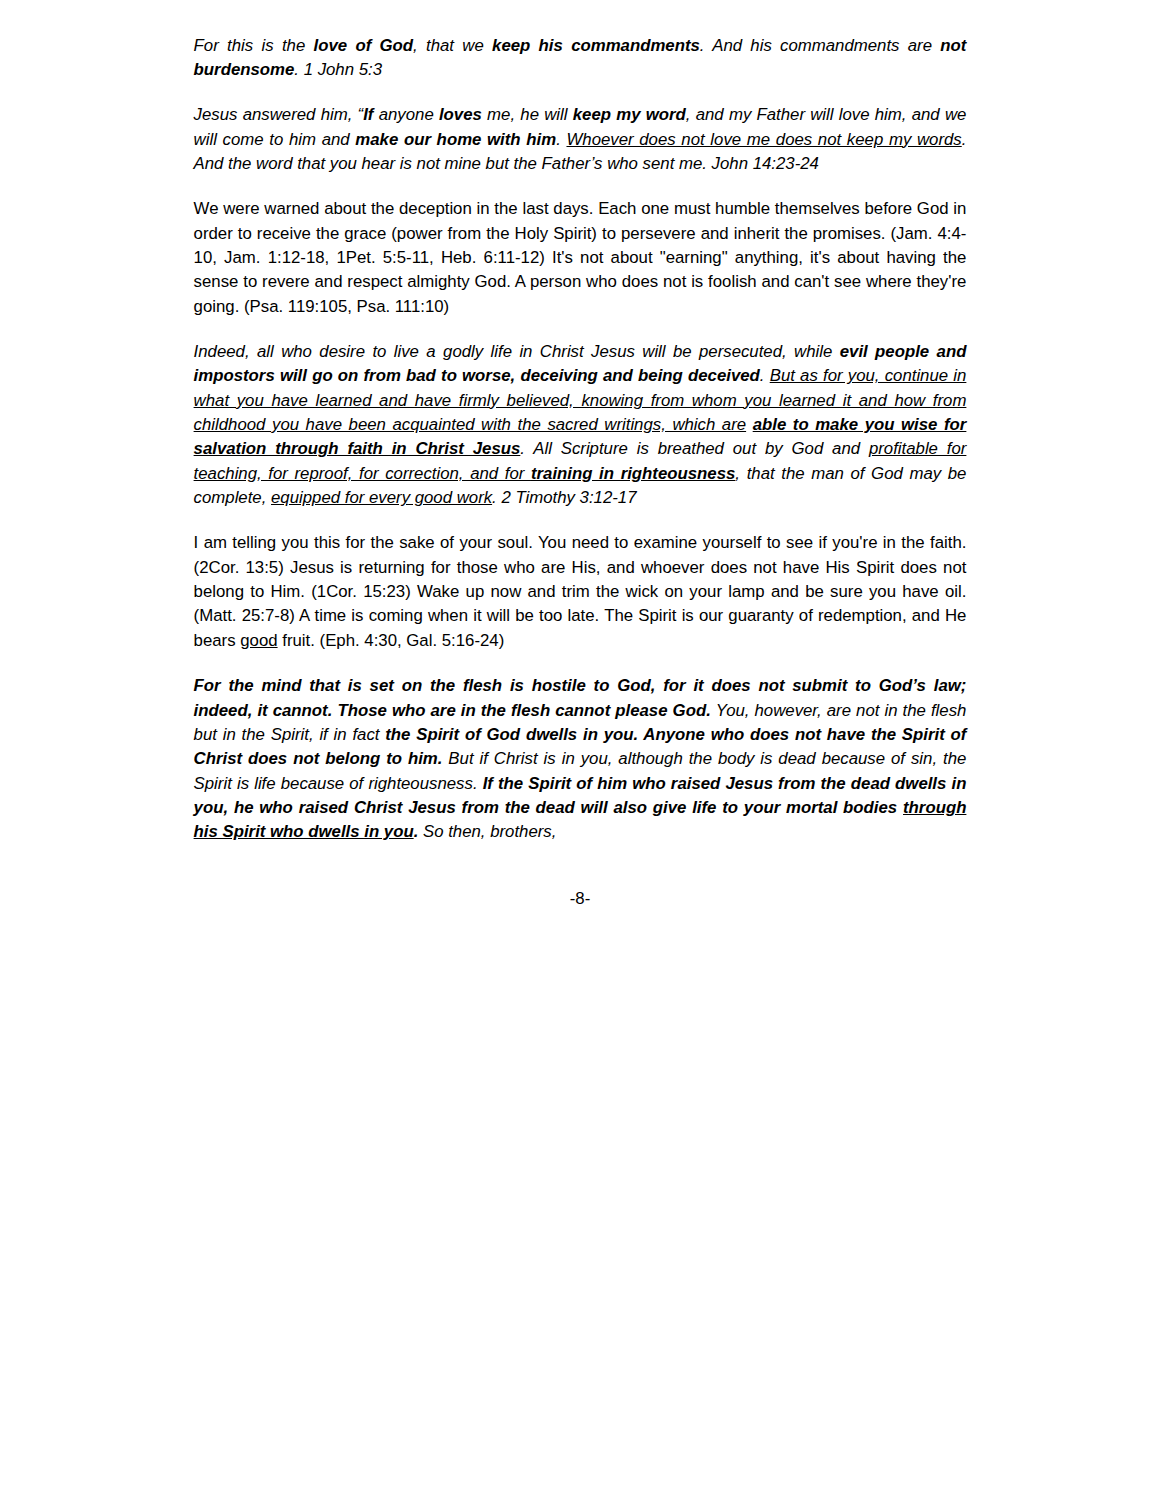For this is the love of God, that we keep his commandments. And his commandments are not burdensome. 1 John 5:3
Jesus answered him, “If anyone loves me, he will keep my word, and my Father will love him, and we will come to him and make our home with him. Whoever does not love me does not keep my words. And the word that you hear is not mine but the Father’s who sent me. John 14:23-24
We were warned about the deception in the last days. Each one must humble themselves before God in order to receive the grace (power from the Holy Spirit) to persevere and inherit the promises. (Jam. 4:4-10, Jam. 1:12-18, 1Pet. 5:5-11, Heb. 6:11-12) It's not about "earning" anything, it's about having the sense to revere and respect almighty God. A person who does not is foolish and can't see where they're going. (Psa. 119:105, Psa. 111:10)
Indeed, all who desire to live a godly life in Christ Jesus will be persecuted, while evil people and impostors will go on from bad to worse, deceiving and being deceived. But as for you, continue in what you have learned and have firmly believed, knowing from whom you learned it and how from childhood you have been acquainted with the sacred writings, which are able to make you wise for salvation through faith in Christ Jesus. All Scripture is breathed out by God and profitable for teaching, for reproof, for correction, and for training in righteousness, that the man of God may be complete, equipped for every good work. 2 Timothy 3:12-17
I am telling you this for the sake of your soul. You need to examine yourself to see if you're in the faith. (2Cor. 13:5) Jesus is returning for those who are His, and whoever does not have His Spirit does not belong to Him. (1Cor. 15:23) Wake up now and trim the wick on your lamp and be sure you have oil. (Matt. 25:7-8) A time is coming when it will be too late. The Spirit is our guaranty of redemption, and He bears good fruit. (Eph. 4:30, Gal. 5:16-24)
For the mind that is set on the flesh is hostile to God, for it does not submit to God’s law; indeed, it cannot. Those who are in the flesh cannot please God. You, however, are not in the flesh but in the Spirit, if in fact the Spirit of God dwells in you. Anyone who does not have the Spirit of Christ does not belong to him. But if Christ is in you, although the body is dead because of sin, the Spirit is life because of righteousness. If the Spirit of him who raised Jesus from the dead dwells in you, he who raised Christ Jesus from the dead will also give life to your mortal bodies through his Spirit who dwells in you. So then, brothers,
-8-